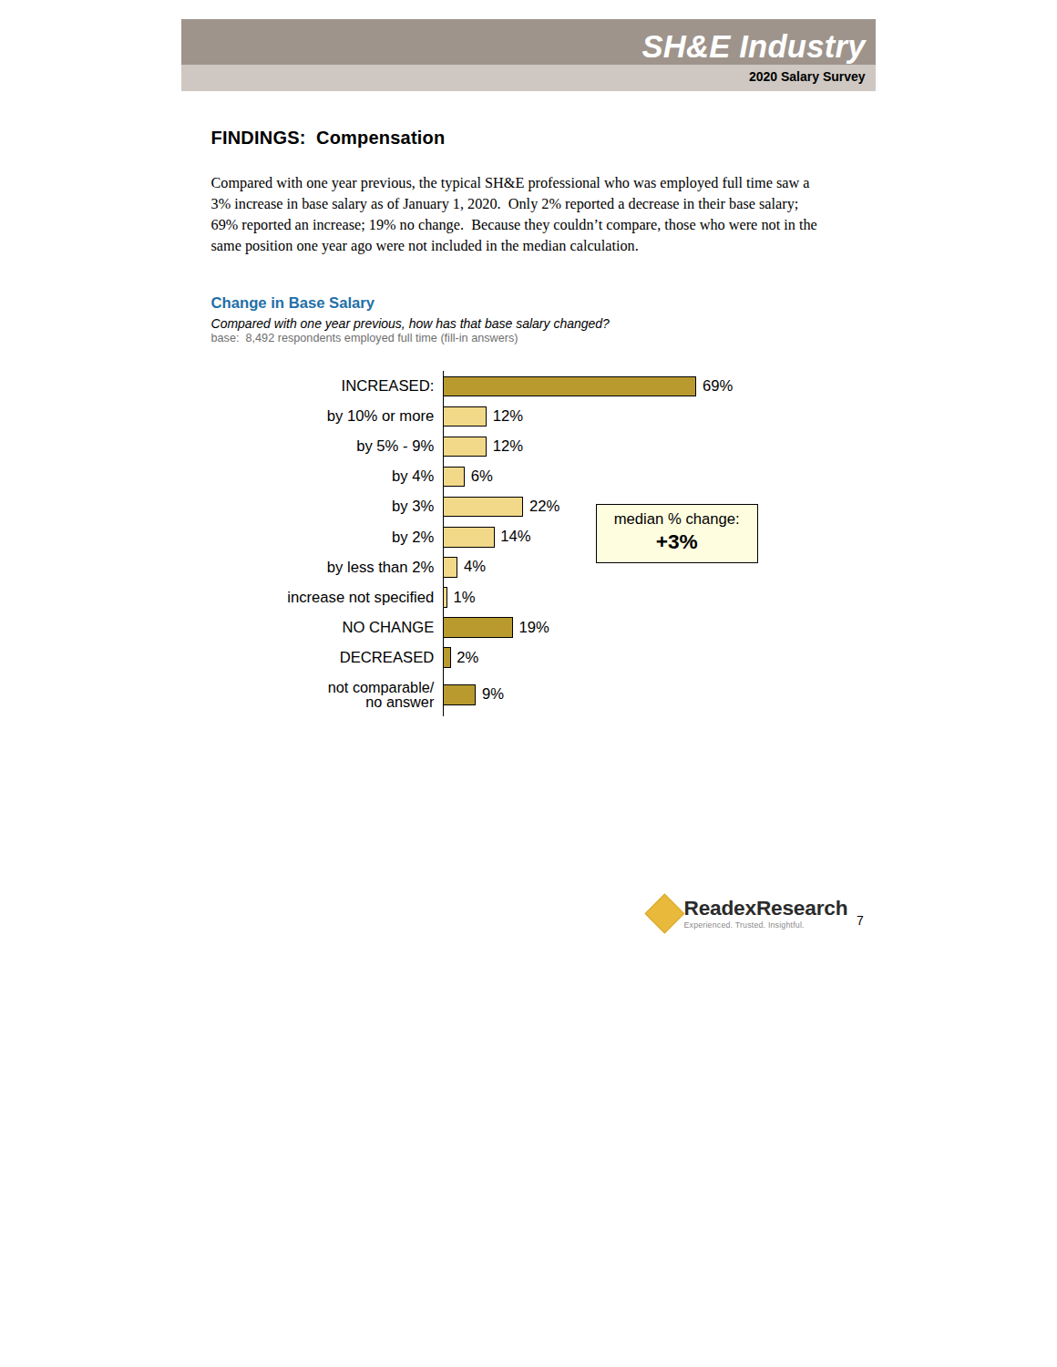SH&E Industry
2020 Salary Survey
FINDINGS: Compensation
Compared with one year previous, the typical SH&E professional who was employed full time saw a 3% increase in base salary as of January 1, 2020. Only 2% reported a decrease in their base salary; 69% reported an increase; 19% no change. Because they couldn’t compare, those who were not in the same position one year ago were not included in the median calculation.
Change in Base Salary
Compared with one year previous, how has that base salary changed?
base: 8,492 respondents employed full time (fill-in answers)
INCREASED:
69%
by 10% or more
12%
by 5% - 9%
12%
by 4%
6%
by 3%
22%
by 2%
14%
by less than 2%
4%
increase not specified
1%
NO CHANGE
19%
DECREASED
2%
not comparable/
no answer
9%
median % change:
+3%
ReadexResearch
Experienced. Trusted. Insightful.
7